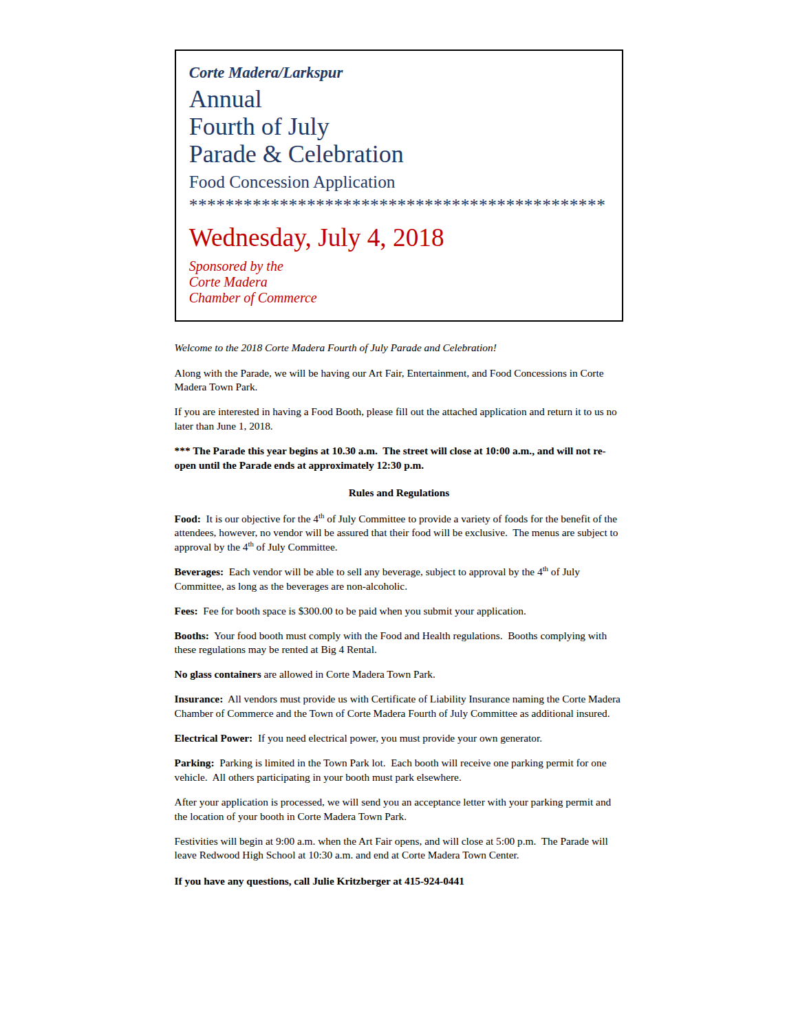Corte Madera/Larkspur
Annual
Fourth of July
Parade & Celebration
Food Concession Application
**********************************************
Wednesday, July 4, 2018
Sponsored by the
Corte Madera
Chamber of Commerce
Welcome to the 2018 Corte Madera Fourth of July Parade and Celebration!
Along with the Parade, we will be having our Art Fair, Entertainment, and Food Concessions in Corte Madera Town Park.
If you are interested in having a Food Booth, please fill out the attached application and return it to us no later than June 1, 2018.
*** The Parade this year begins at 10.30 a.m. The street will close at 10:00 a.m., and will not re-open until the Parade ends at approximately 12:30 p.m.
Rules and Regulations
Food: It is our objective for the 4th of July Committee to provide a variety of foods for the benefit of the attendees, however, no vendor will be assured that their food will be exclusive. The menus are subject to approval by the 4th of July Committee.
Beverages: Each vendor will be able to sell any beverage, subject to approval by the 4th of July Committee, as long as the beverages are non-alcoholic.
Fees: Fee for booth space is $300.00 to be paid when you submit your application.
Booths: Your food booth must comply with the Food and Health regulations. Booths complying with these regulations may be rented at Big 4 Rental.
No glass containers are allowed in Corte Madera Town Park.
Insurance: All vendors must provide us with Certificate of Liability Insurance naming the Corte Madera Chamber of Commerce and the Town of Corte Madera Fourth of July Committee as additional insured.
Electrical Power: If you need electrical power, you must provide your own generator.
Parking: Parking is limited in the Town Park lot. Each booth will receive one parking permit for one vehicle. All others participating in your booth must park elsewhere.
After your application is processed, we will send you an acceptance letter with your parking permit and the location of your booth in Corte Madera Town Park.
Festivities will begin at 9:00 a.m. when the Art Fair opens, and will close at 5:00 p.m. The Parade will leave Redwood High School at 10:30 a.m. and end at Corte Madera Town Center.
If you have any questions, call Julie Kritzberger at 415-924-0441